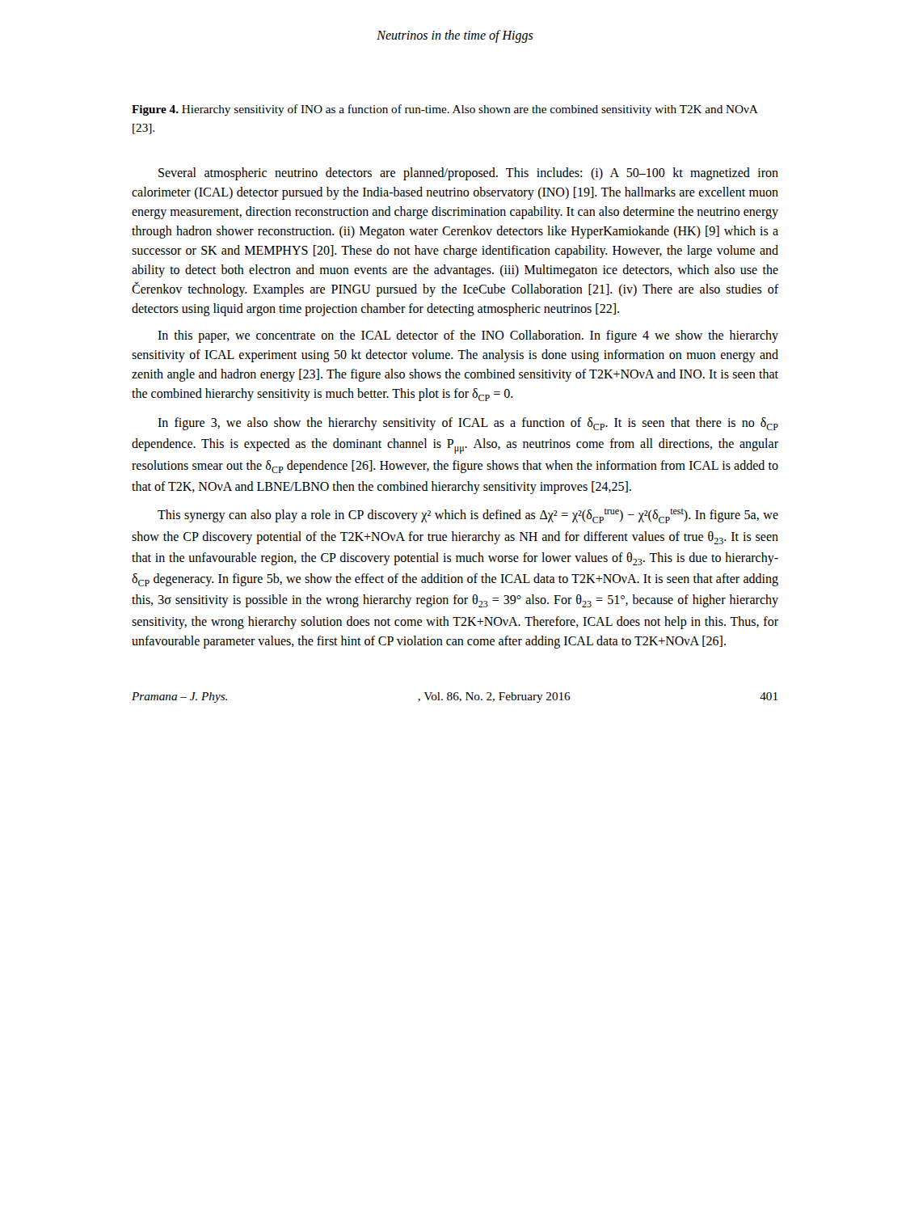Neutrinos in the time of Higgs
Figure 4. Hierarchy sensitivity of INO as a function of run-time. Also shown are the combined sensitivity with T2K and NOνA [23].
Several atmospheric neutrino detectors are planned/proposed. This includes: (i) A 50–100 kt magnetized iron calorimeter (ICAL) detector pursued by the India-based neutrino observatory (INO) [19]. The hallmarks are excellent muon energy measurement, direction reconstruction and charge discrimination capability. It can also determine the neutrino energy through hadron shower reconstruction. (ii) Megaton water Cerenkov detectors like HyperKamiokande (HK) [9] which is a successor or SK and MEMPHYS [20]. These do not have charge identification capability. However, the large volume and ability to detect both electron and muon events are the advantages. (iii) Multimegaton ice detectors, which also use the Čerenkov technology. Examples are PINGU pursued by the IceCube Collaboration [21]. (iv) There are also studies of detectors using liquid argon time projection chamber for detecting atmospheric neutrinos [22].
In this paper, we concentrate on the ICAL detector of the INO Collaboration. In figure 4 we show the hierarchy sensitivity of ICAL experiment using 50 kt detector volume. The analysis is done using information on muon energy and zenith angle and hadron energy [23]. The figure also shows the combined sensitivity of T2K+NOνA and INO. It is seen that the combined hierarchy sensitivity is much better. This plot is for δCP = 0.
In figure 3, we also show the hierarchy sensitivity of ICAL as a function of δCP. It is seen that there is no δCP dependence. This is expected as the dominant channel is Pμμ. Also, as neutrinos come from all directions, the angular resolutions smear out the δCP dependence [26]. However, the figure shows that when the information from ICAL is added to that of T2K, NOνA and LBNE/LBNO then the combined hierarchy sensitivity improves [24,25].
This synergy can also play a role in CP discovery χ² which is defined as Δχ² = χ²(δCPtrue) − χ²(δCPtest). In figure 5a, we show the CP discovery potential of the T2K+NOνA for true hierarchy as NH and for different values of true θ23. It is seen that in the unfavourable region, the CP discovery potential is much worse for lower values of θ23. This is due to hierarchy-δCP degeneracy. In figure 5b, we show the effect of the addition of the ICAL data to T2K+NOνA. It is seen that after adding this, 3σ sensitivity is possible in the wrong hierarchy region for θ23 = 39° also. For θ23 = 51°, because of higher hierarchy sensitivity, the wrong hierarchy solution does not come with T2K+NOνA. Therefore, ICAL does not help in this. Thus, for unfavourable parameter values, the first hint of CP violation can come after adding ICAL data to T2K+NOνA [26].
Pramana – J. Phys. , Vol. 86, No. 2, February 2016 401